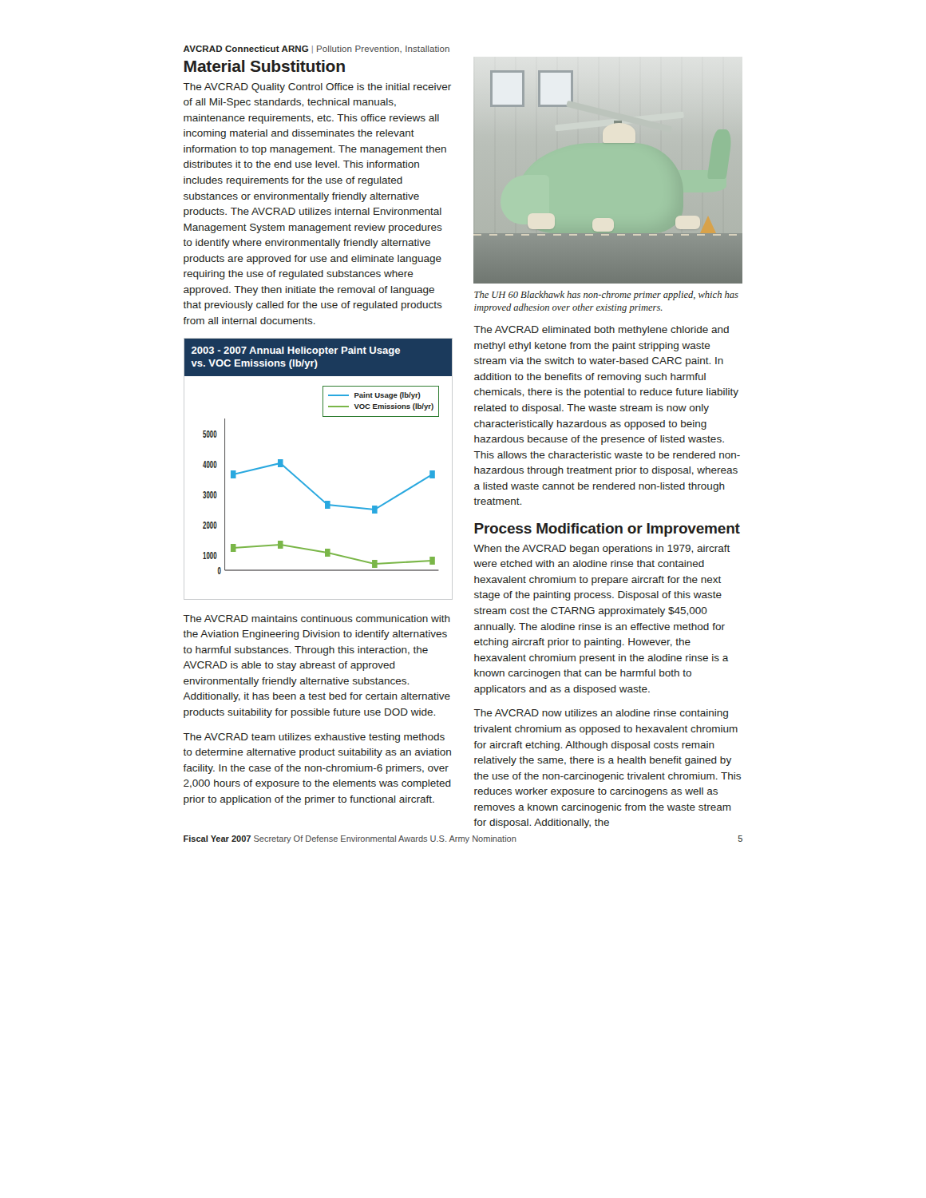AVCRAD Connecticut ARNG|Pollution Prevention, Installation
Material Substitution
The AVCRAD Quality Control Office is the initial receiver of all Mil-Spec standards, technical manuals, maintenance requirements, etc. This office reviews all incoming material and disseminates the relevant information to top management. The management then distributes it to the end use level. This information includes requirements for the use of regulated substances or environmentally friendly alternative products. The AVCRAD utilizes internal Environmental Management System management review procedures to identify where environmentally friendly alternative products are approved for use and eliminate language requiring the use of regulated substances where approved. They then initiate the removal of language that previously called for the use of regulated products from all internal documents.
2003 - 2007 Annual Helicopter Paint Usage
vs. VOC Emissions (lb/yr)
Paint Usage (lb/yr)
VOC Emissions (lb/yr)
5000 4000 3000 2000 1000 0
The AVCRAD maintains continuous communication with the Aviation Engineering Division to identify alternatives to harmful substances. Through this interaction, the AVCRAD is able to stay abreast of approved environmentally friendly alternative substances. Additionally, it has been a test bed for certain alternative products suitability for possible future use DOD wide.
The AVCRAD team utilizes exhaustive testing methods to determine alternative product suitability as an aviation facility. In the case of the non-chromium-6 primers, over 2,000 hours of exposure to the elements was completed prior to application of the primer to functional aircraft.
The UH 60 Blackhawk has non-chrome primer applied, which has improved adhesion over other existing primers.
The AVCRAD eliminated both methylene chloride and methyl ethyl ketone from the paint stripping waste stream via the switch to water-based CARC paint. In addition to the benefits of removing such harmful chemicals, there is the potential to reduce future liability related to disposal. The waste stream is now only characteristically hazardous as opposed to being hazardous because of the presence of listed wastes. This allows the characteristic waste to be rendered non-hazardous through treatment prior to disposal, whereas a listed waste cannot be rendered non-listed through treatment.
Process Modification or Improvement
When the AVCRAD began operations in 1979, aircraft were etched with an alodine rinse that contained hexavalent chromium to prepare aircraft for the next stage of the painting process. Disposal of this waste stream cost the CTARNG approximately $45,000 annually. The alodine rinse is an effective method for etching aircraft prior to painting. However, the hexavalent chromium present in the alodine rinse is a known carcinogen that can be harmful both to applicators and as a disposed waste.
The AVCRAD now utilizes an alodine rinse containing trivalent chromium as opposed to hexavalent chromium for aircraft etching. Although disposal costs remain relatively the same, there is a health benefit gained by the use of the non-carcinogenic trivalent chromium. This reduces worker exposure to carcinogens as well as removes a known carcinogenic from the waste stream for disposal. Additionally, the
Fiscal Year 2007 Secretary Of Defense Environmental Awards U.S. Army Nomination
5